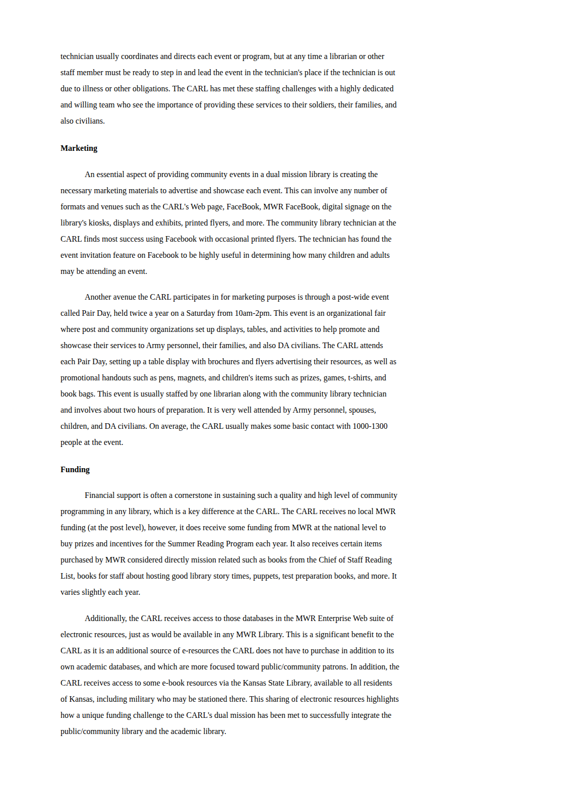technician usually coordinates and directs each event or program, but at any time a librarian or other staff member must be ready to step in and lead the event in the technician's place if the technician is out due to illness or other obligations. The CARL has met these staffing challenges with a highly dedicated and willing team who see the importance of providing these services to their soldiers, their families, and also civilians.
Marketing
An essential aspect of providing community events in a dual mission library is creating the necessary marketing materials to advertise and showcase each event. This can involve any number of formats and venues such as the CARL's Web page, FaceBook, MWR FaceBook, digital signage on the library's kiosks, displays and exhibits, printed flyers, and more. The community library technician at the CARL finds most success using Facebook with occasional printed flyers. The technician has found the event invitation feature on Facebook to be highly useful in determining how many children and adults may be attending an event.
Another avenue the CARL participates in for marketing purposes is through a post-wide event called Pair Day, held twice a year on a Saturday from 10am-2pm. This event is an organizational fair where post and community organizations set up displays, tables, and activities to help promote and showcase their services to Army personnel, their families, and also DA civilians. The CARL attends each Pair Day, setting up a table display with brochures and flyers advertising their resources, as well as promotional handouts such as pens, magnets, and children's items such as prizes, games, t-shirts, and book bags. This event is usually staffed by one librarian along with the community library technician and involves about two hours of preparation. It is very well attended by Army personnel, spouses, children, and DA civilians. On average, the CARL usually makes some basic contact with 1000-1300 people at the event.
Funding
Financial support is often a cornerstone in sustaining such a quality and high level of community programming in any library, which is a key difference at the CARL. The CARL receives no local MWR funding (at the post level), however, it does receive some funding from MWR at the national level to buy prizes and incentives for the Summer Reading Program each year. It also receives certain items purchased by MWR considered directly mission related such as books from the Chief of Staff Reading List, books for staff about hosting good library story times, puppets, test preparation books, and more. It varies slightly each year.
Additionally, the CARL receives access to those databases in the MWR Enterprise Web suite of electronic resources, just as would be available in any MWR Library. This is a significant benefit to the CARL as it is an additional source of e-resources the CARL does not have to purchase in addition to its own academic databases, and which are more focused toward public/community patrons. In addition, the CARL receives access to some e-book resources via the Kansas State Library, available to all residents of Kansas, including military who may be stationed there. This sharing of electronic resources highlights how a unique funding challenge to the CARL's dual mission has been met to successfully integrate the public/community library and the academic library.